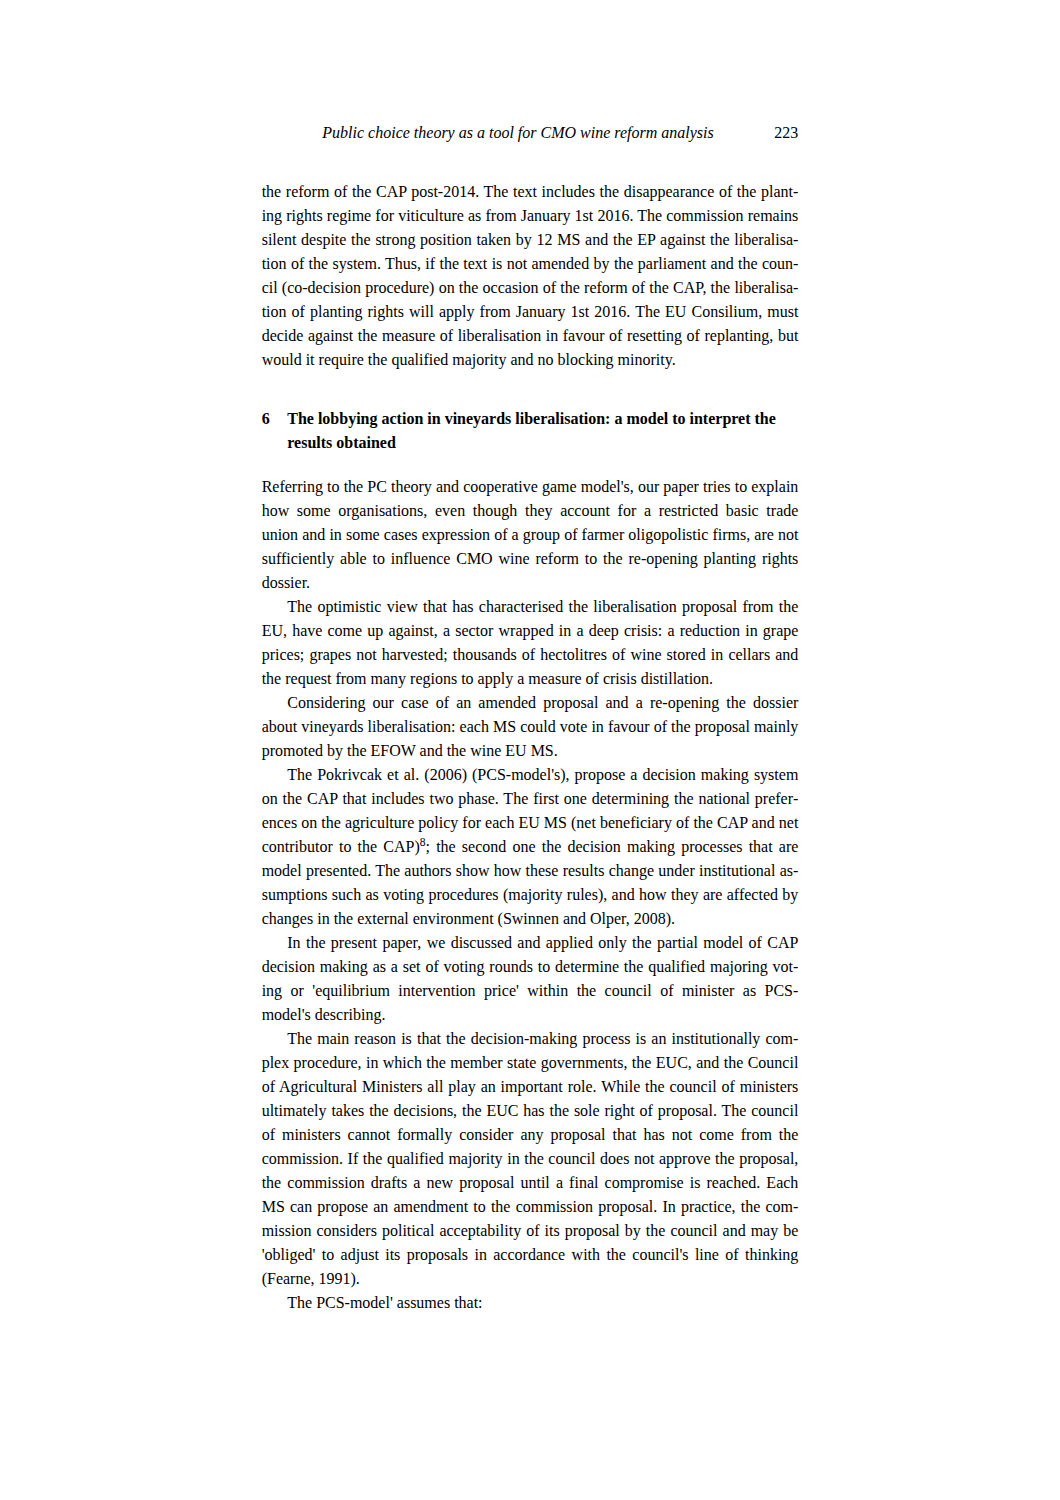Public choice theory as a tool for CMO wine reform analysis 223
the reform of the CAP post-2014. The text includes the disappearance of the planting rights regime for viticulture as from January 1st 2016. The commission remains silent despite the strong position taken by 12 MS and the EP against the liberalisation of the system. Thus, if the text is not amended by the parliament and the council (co-decision procedure) on the occasion of the reform of the CAP, the liberalisation of planting rights will apply from January 1st 2016. The EU Consilium, must decide against the measure of liberalisation in favour of resetting of replanting, but would it require the qualified majority and no blocking minority.
6 The lobbying action in vineyards liberalisation: a model to interpret the results obtained
Referring to the PC theory and cooperative game model's, our paper tries to explain how some organisations, even though they account for a restricted basic trade union and in some cases expression of a group of farmer oligopolistic firms, are not sufficiently able to influence CMO wine reform to the re-opening planting rights dossier.
The optimistic view that has characterised the liberalisation proposal from the EU, have come up against, a sector wrapped in a deep crisis: a reduction in grape prices; grapes not harvested; thousands of hectolitres of wine stored in cellars and the request from many regions to apply a measure of crisis distillation.
Considering our case of an amended proposal and a re-opening the dossier about vineyards liberalisation: each MS could vote in favour of the proposal mainly promoted by the EFOW and the wine EU MS.
The Pokrivcak et al. (2006) (PCS-model's), propose a decision making system on the CAP that includes two phase. The first one determining the national preferences on the agriculture policy for each EU MS (net beneficiary of the CAP and net contributor to the CAP)8; the second one the decision making processes that are model presented. The authors show how these results change under institutional assumptions such as voting procedures (majority rules), and how they are affected by changes in the external environment (Swinnen and Olper, 2008).
In the present paper, we discussed and applied only the partial model of CAP decision making as a set of voting rounds to determine the qualified majoring voting or 'equilibrium intervention price' within the council of minister as PCS-model's describing.
The main reason is that the decision-making process is an institutionally complex procedure, in which the member state governments, the EUC, and the Council of Agricultural Ministers all play an important role. While the council of ministers ultimately takes the decisions, the EUC has the sole right of proposal. The council of ministers cannot formally consider any proposal that has not come from the commission. If the qualified majority in the council does not approve the proposal, the commission drafts a new proposal until a final compromise is reached. Each MS can propose an amendment to the commission proposal. In practice, the commission considers political acceptability of its proposal by the council and may be 'obliged' to adjust its proposals in accordance with the council's line of thinking (Fearne, 1991).
The PCS-model' assumes that: